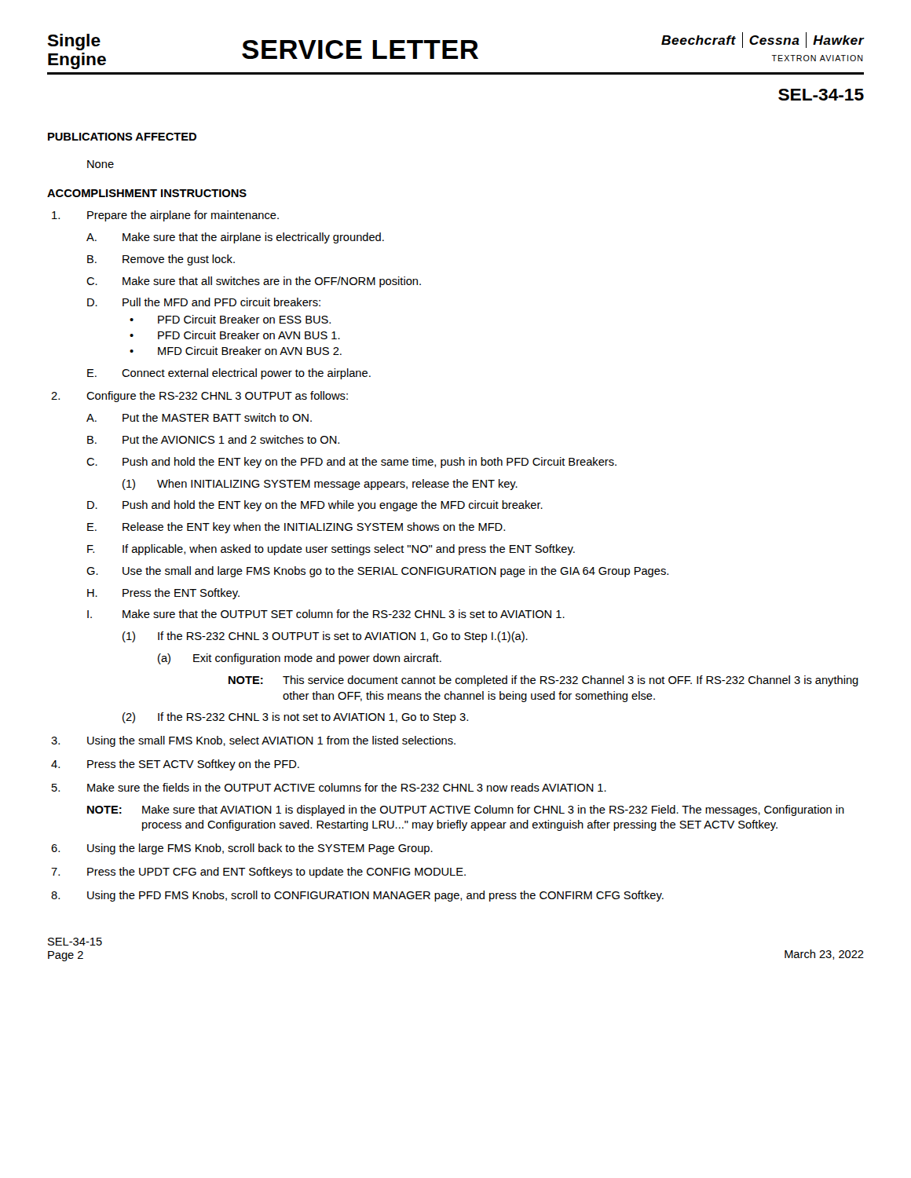Single
Engine
SERVICE LETTER
Beechcraft Cessna Hawker
TEXTRON AVIATION
SEL-34-15
PUBLICATIONS AFFECTED
None
ACCOMPLISHMENT INSTRUCTIONS
Prepare the airplane for maintenance.
Make sure that the airplane is electrically grounded.
Remove the gust lock.
Make sure that all switches are in the OFF/NORM position.
Pull the MFD and PFD circuit breakers:
PFD Circuit Breaker on ESS BUS.
PFD Circuit Breaker on AVN BUS 1.
MFD Circuit Breaker on AVN BUS 2.
Connect external electrical power to the airplane.
Configure the RS-232 CHNL 3 OUTPUT as follows:
Put the MASTER BATT switch to ON.
Put the AVIONICS 1 and 2 switches to ON.
Push and hold the ENT key on the PFD and at the same time, push in both PFD Circuit Breakers.
When INITIALIZING SYSTEM message appears, release the ENT key.
Push and hold the ENT key on the MFD while you engage the MFD circuit breaker.
Release the ENT key when the INITIALIZING SYSTEM shows on the MFD.
If applicable, when asked to update user settings select "NO" and press the ENT Softkey.
Use the small and large FMS Knobs go to the SERIAL CONFIGURATION page in the GIA 64 Group Pages.
Press the ENT Softkey.
Make sure that the OUTPUT SET column for the RS-232 CHNL 3 is set to AVIATION 1.
If the RS-232 CHNL 3 OUTPUT is set to AVIATION 1, Go to Step I.(1)(a).
Exit configuration mode and power down aircraft.
NOTE: This service document cannot be completed if the RS-232 Channel 3 is not OFF. If RS-232 Channel 3 is anything other than OFF, this means the channel is being used for something else.
If the RS-232 CHNL 3 is not set to AVIATION 1, Go to Step 3.
Using the small FMS Knob, select AVIATION 1 from the listed selections.
Press the SET ACTV Softkey on the PFD.
Make sure the fields in the OUTPUT ACTIVE columns for the RS-232 CHNL 3 now reads AVIATION 1.
NOTE: Make sure that AVIATION 1 is displayed in the OUTPUT ACTIVE Column for CHNL 3 in the RS-232 Field. The messages, Configuration in process and Configuration saved. Restarting LRU..." may briefly appear and extinguish after pressing the SET ACTV Softkey.
Using the large FMS Knob, scroll back to the SYSTEM Page Group.
Press the UPDT CFG and ENT Softkeys to update the CONFIG MODULE.
Using the PFD FMS Knobs, scroll to CONFIGURATION MANAGER page, and press the CONFIRM CFG Softkey.
SEL-34-15
Page 2
March 23, 2022